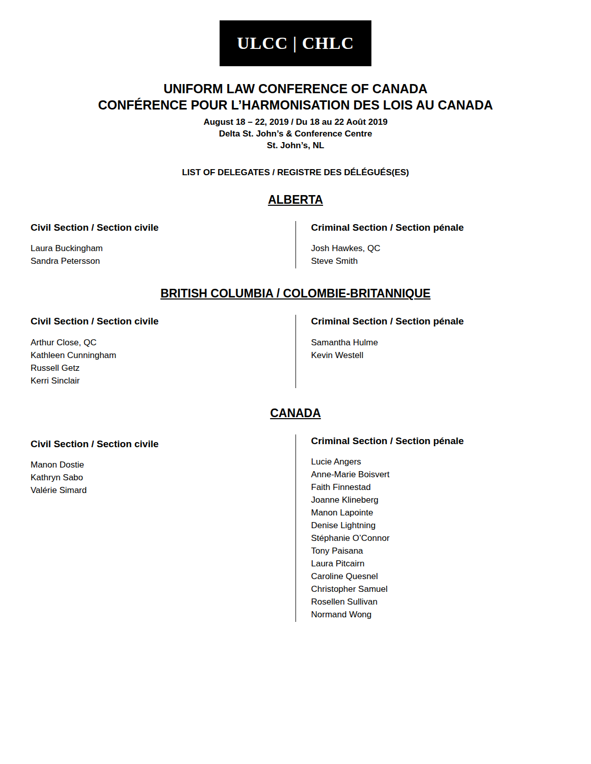ULCC | CHLC
UNIFORM LAW CONFERENCE OF CANADA
CONFÉRENCE POUR L’HARMONISATION DES LOIS AU CANADA
August 18 – 22, 2019 / Du 18 au 22 Août 2019
Delta St. John’s & Conference Centre
St. John’s, NL
LIST OF DELEGATES / REGISTRE DES DÉLÉGUÉS(ES)
ALBERTA
| Civil Section / Section civile Laura Buckingham Sandra Petersson | Criminal Section / Section pénale Josh Hawkes, QC Steve Smith |
BRITISH COLUMBIA / COLOMBIE-BRITANNIQUE
| Civil Section / Section civile Arthur Close, QC Kathleen Cunningham Russell Getz Kerri Sinclair | Criminal Section / Section pénale Samantha Hulme Kevin Westell |
CANADA
| Civil Section / Section civile Manon Dostie Kathryn Sabo Valérie Simard | Criminal Section / Section pénale Lucie Angers Anne-Marie Boisvert Faith Finnestad Joanne Klineberg Manon Lapointe Denise Lightning Stéphanie O’Connor Tony Paisana Laura Pitcairn Caroline Quesnel Christopher Samuel Rosellen Sullivan Normand Wong |